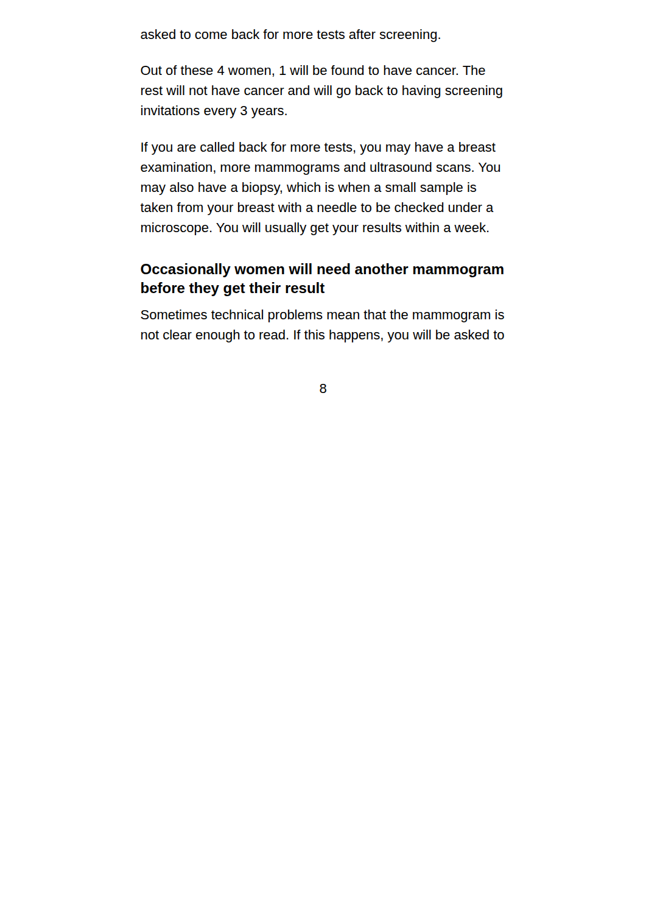asked to come back for more tests after screening.
Out of these 4 women, 1 will be found to have cancer. The rest will not have cancer and will go back to having screening invitations every 3 years.
If you are called back for more tests, you may have a breast examination, more mammograms and ultrasound scans. You may also have a biopsy, which is when a small sample is taken from your breast with a needle to be checked under a microscope. You will usually get your results within a week.
Occasionally women will need another mammogram before they get their result
Sometimes technical problems mean that the mammogram is not clear enough to read. If this happens, you will be asked to
8